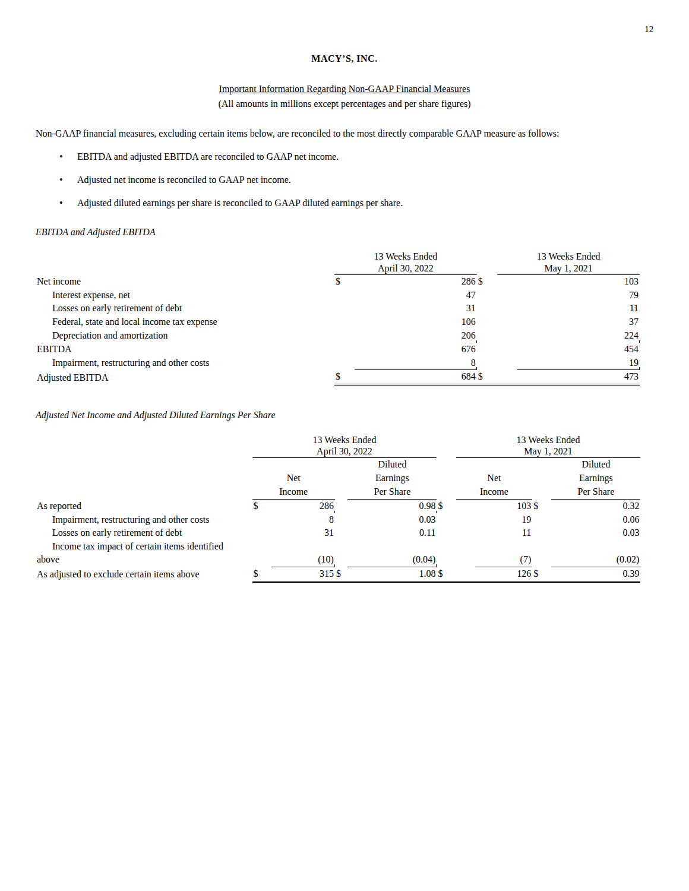12
MACY’S, INC.
Important Information Regarding Non-GAAP Financial Measures
(All amounts in millions except percentages and per share figures)
Non-GAAP financial measures, excluding certain items below, are reconciled to the most directly comparable GAAP measure as follows:
EBITDA and adjusted EBITDA are reconciled to GAAP net income.
Adjusted net income is reconciled to GAAP net income.
Adjusted diluted earnings per share is reconciled to GAAP diluted earnings per share.
EBITDA and Adjusted EBITDA
| | 13 Weeks Ended April 30, 2022 | | 13 Weeks Ended May 1, 2021 | |
| Net income | $ | 286 | $ | | 103 | |
| Interest expense, net | | 47 | | | 79 | |
| Losses on early retirement of debt | | 31 | | | 11 | |
| Federal, state and local income tax expense | | 106 | | | 37 | |
| Depreciation and amortization | | 206 | | | 224 | |
| EBITDA | | 676 | | | 454 | |
| Impairment, restructuring and other costs | | 8 | | | 19 | |
| Adjusted EBITDA | $ | 684 | $ | | 473 | |
Adjusted Net Income and Adjusted Diluted Earnings Per Share
| | 13 Weeks Ended April 30, 2022 | | 13 Weeks Ended May 1, 2021 | |
| | | | Diluted | | | | Diluted | |
| | Net | | Earnings | | Net | | Earnings | |
| | Income | | Per Share | | Income | | Per Share | |
| As reported | $ | 286 | | 0.98 | $ | | 103 | $ | 0.32 | |
| Impairment, restructuring and other costs | | 8 | | 0.03 | | | 19 | | 0.06 | |
| Losses on early retirement of debt | | 31 | | 0.11 | | | 11 | | 0.03 | |
| Income tax impact of certain items identified | | | | | | | | | | |
| above | | (10) | | (0.04) | | | (7) | | (0.02) | |
| As adjusted to exclude certain items above | $ | 315 | $ | 1.08 | $ | | 126 | $ | 0.39 | |